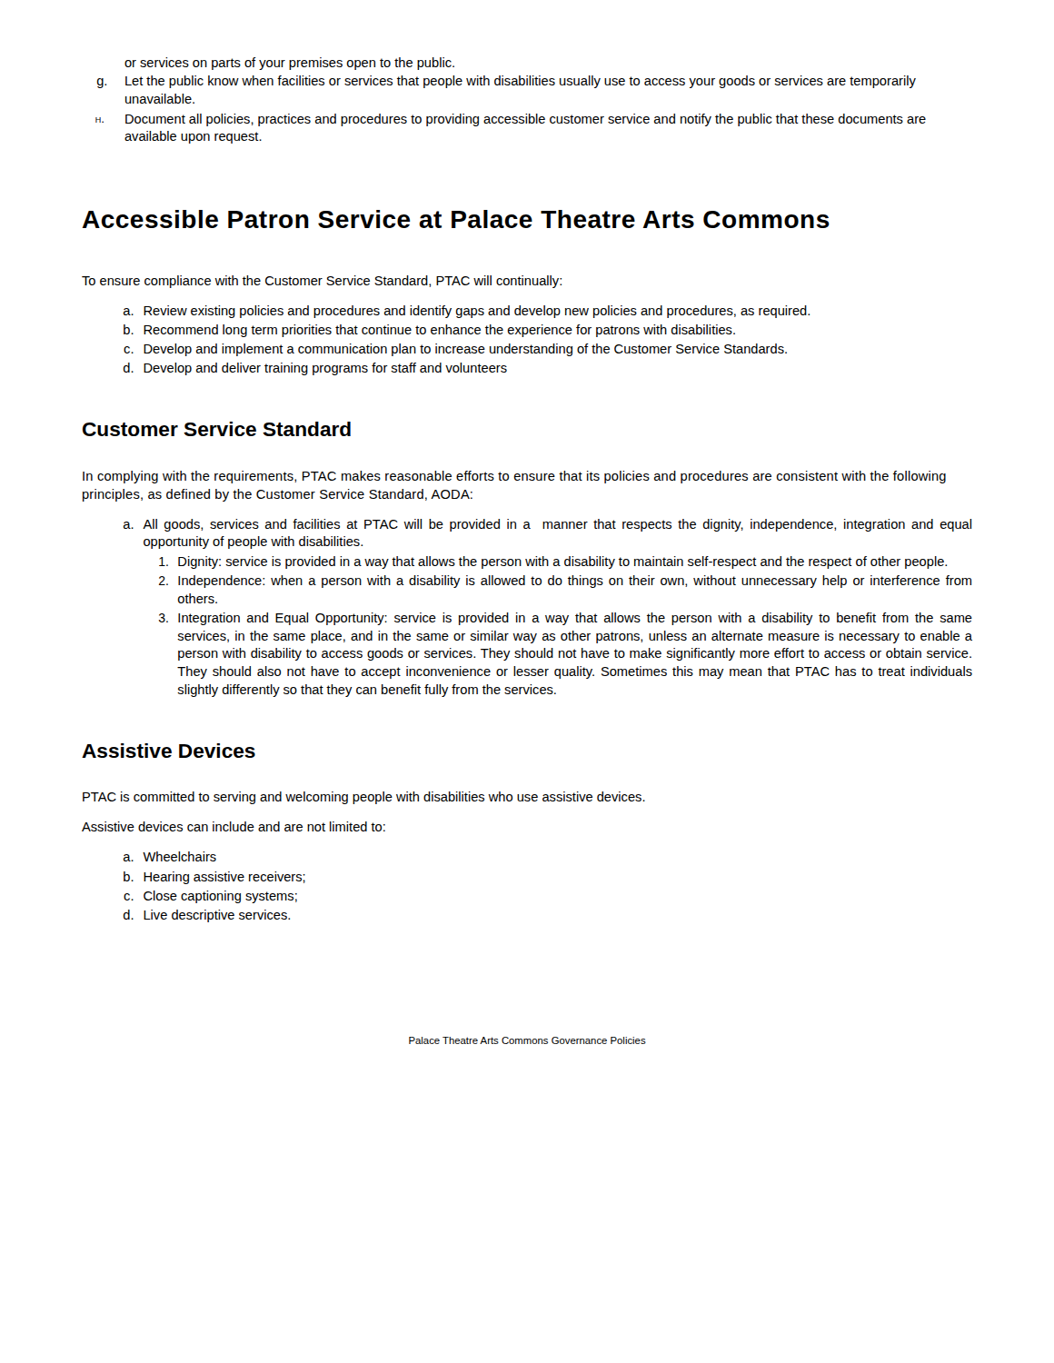or services on parts of your premises open to the public.
g. Let the public know when facilities or services that people with disabilities usually use to access your goods or services are temporarily unavailable.
h. Document all policies, practices and procedures to providing accessible customer service and notify the public that these documents are available upon request.
Accessible Patron Service at Palace Theatre Arts Commons
To ensure compliance with the Customer Service Standard, PTAC will continually:
Review existing policies and procedures and identify gaps and develop new policies and procedures, as required.
Recommend long term priorities that continue to enhance the experience for patrons with disabilities.
Develop and implement a communication plan to increase understanding of the Customer Service Standards.
Develop and deliver training programs for staff and volunteers
Customer Service Standard
In complying with the requirements, PTAC makes reasonable efforts to ensure that its policies and procedures are consistent with the following principles, as defined by the Customer Service Standard, AODA:
All goods, services and facilities at PTAC will be provided in a manner that respects the dignity, independence, integration and equal opportunity of people with disabilities.
Dignity: service is provided in a way that allows the person with a disability to maintain self-respect and the respect of other people.
Independence: when a person with a disability is allowed to do things on their own, without unnecessary help or interference from others.
Integration and Equal Opportunity: service is provided in a way that allows the person with a disability to benefit from the same services, in the same place, and in the same or similar way as other patrons, unless an alternate measure is necessary to enable a person with disability to access goods or services. They should not have to make significantly more effort to access or obtain service. They should also not have to accept inconvenience or lesser quality. Sometimes this may mean that PTAC has to treat individuals slightly differently so that they can benefit fully from the services.
Assistive Devices
PTAC is committed to serving and welcoming people with disabilities who use assistive devices.
Assistive devices can include and are not limited to:
Wheelchairs
Hearing assistive receivers;
Close captioning systems;
Live descriptive services.
Palace Theatre Arts Commons Governance Policies